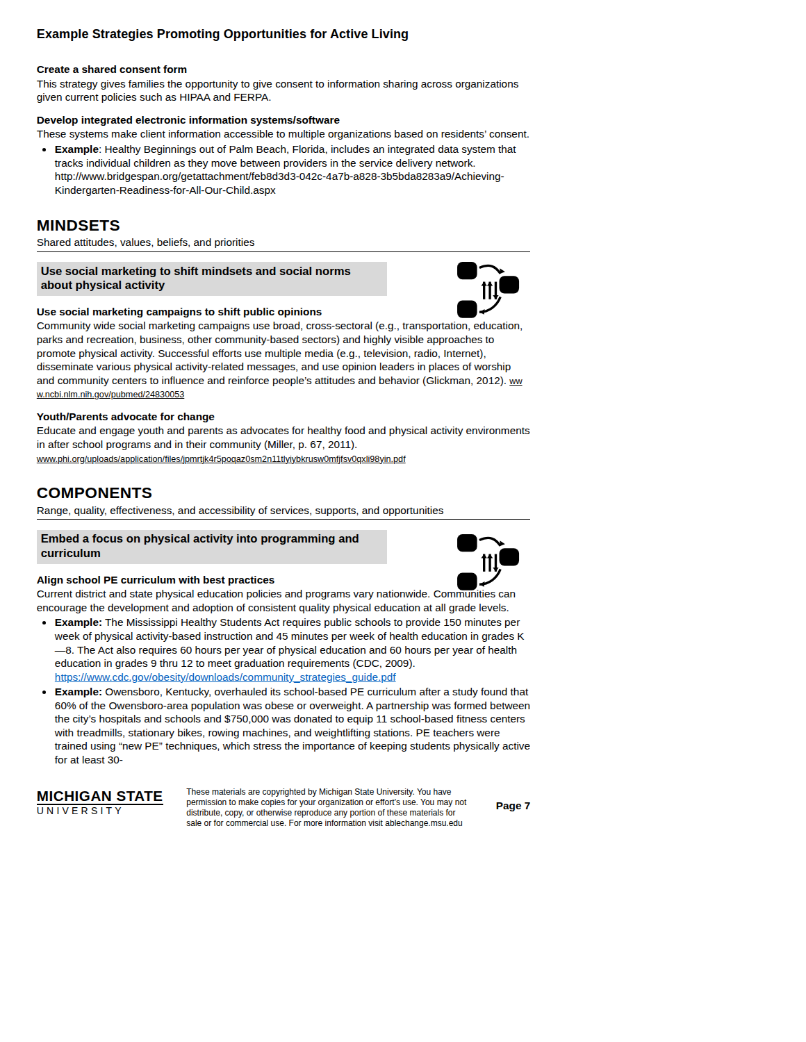Example Strategies Promoting Opportunities for Active Living
Create a shared consent form
This strategy gives families the opportunity to give consent to information sharing across organizations given current policies such as HIPAA and FERPA.
Develop integrated electronic information systems/software
These systems make client information accessible to multiple organizations based on residents’ consent.
Example: Healthy Beginnings out of Palm Beach, Florida, includes an integrated data system that tracks individual children as they move between providers in the service delivery network. http://www.bridgespan.org/getattachment/feb8d3d3-042c-4a7b-a828-3b5bda8283a9/Achieving-Kindergarten-Readiness-for-All-Our-Child.aspx
MINDSETS
Shared attitudes, values, beliefs, and priorities
Use social marketing to shift mindsets and social norms about physical activity
Use social marketing campaigns to shift public opinions
Community wide social marketing campaigns use broad, cross-sectoral (e.g., transportation, education, parks and recreation, business, other community-based sectors) and highly visible approaches to promote physical activity. Successful efforts use multiple media (e.g., television, radio, Internet), disseminate various physical activity-related messages, and use opinion leaders in places of worship and community centers to influence and reinforce people’s attitudes and behavior (Glickman, 2012). www.ncbi.nlm.nih.gov/pubmed/24830053
Youth/Parents advocate for change
Educate and engage youth and parents as advocates for healthy food and physical activity environments in after school programs and in their community (Miller, p. 67, 2011).
www.phi.org/uploads/application/files/jpmrtjk4r5poqaz0sm2n11tlyiybkrusw0mfjfsv0qxli98yin.pdf
COMPONENTS
Range, quality, effectiveness, and accessibility of services, supports, and opportunities
Embed a focus on physical activity into programming and curriculum
Align school PE curriculum with best practices
Current district and state physical education policies and programs vary nationwide. Communities can encourage the development and adoption of consistent quality physical education at all grade levels.
Example: The Mississippi Healthy Students Act requires public schools to provide 150 minutes per week of physical activity-based instruction and 45 minutes per week of health education in grades K—8. The Act also requires 60 hours per year of physical education and 60 hours per year of health education in grades 9 thru 12 to meet graduation requirements (CDC, 2009).
https://www.cdc.gov/obesity/downloads/community_strategies_guide.pdf
Example: Owensboro, Kentucky, overhauled its school-based PE curriculum after a study found that 60% of the Owensboro-area population was obese or overweight. A partnership was formed between the city’s hospitals and schools and $750,000 was donated to equip 11 school-based fitness centers with treadmills, stationary bikes, rowing machines, and weightlifting stations. PE teachers were trained using “new PE” techniques, which stress the importance of keeping students physically active for at least 30-
MICHIGAN STATE UNIVERSITY
These materials are copyrighted by Michigan State University. You have permission to make copies for your organization or effort’s use. You may not distribute, copy, or otherwise reproduce any portion of these materials for sale or for commercial use. For more information visit ablechange.msu.edu
Page 7